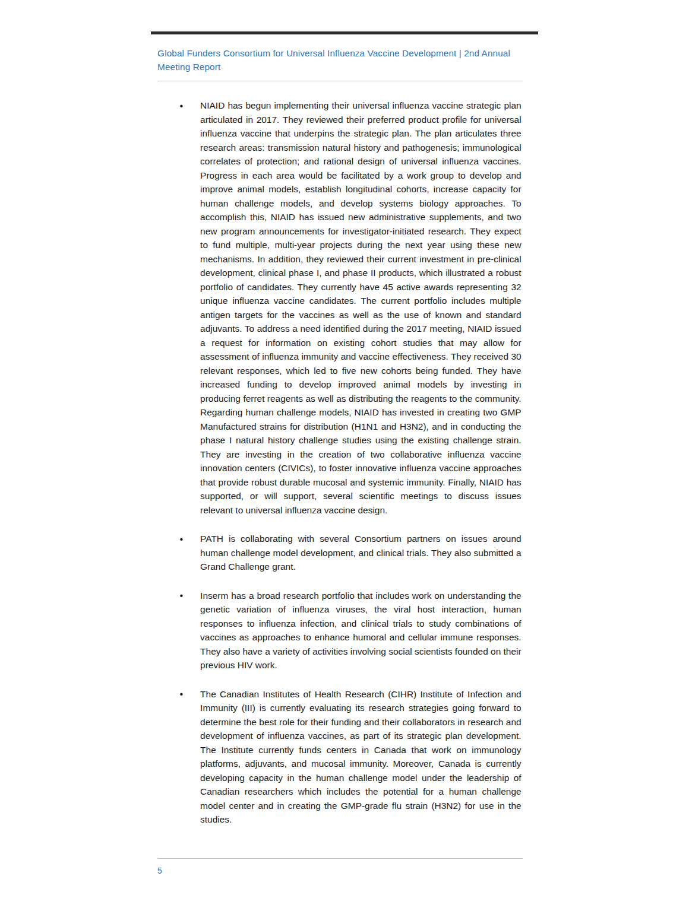Global Funders Consortium for Universal Influenza Vaccine Development | 2nd Annual Meeting Report
NIAID has begun implementing their universal influenza vaccine strategic plan articulated in 2017. They reviewed their preferred product profile for universal influenza vaccine that underpins the strategic plan. The plan articulates three research areas: transmission natural history and pathogenesis; immunological correlates of protection; and rational design of universal influenza vaccines. Progress in each area would be facilitated by a work group to develop and improve animal models, establish longitudinal cohorts, increase capacity for human challenge models, and develop systems biology approaches. To accomplish this, NIAID has issued new administrative supplements, and two new program announcements for investigator-initiated research. They expect to fund multiple, multi-year projects during the next year using these new mechanisms. In addition, they reviewed their current investment in pre-clinical development, clinical phase I, and phase II products, which illustrated a robust portfolio of candidates. They currently have 45 active awards representing 32 unique influenza vaccine candidates. The current portfolio includes multiple antigen targets for the vaccines as well as the use of known and standard adjuvants. To address a need identified during the 2017 meeting, NIAID issued a request for information on existing cohort studies that may allow for assessment of influenza immunity and vaccine effectiveness. They received 30 relevant responses, which led to five new cohorts being funded. They have increased funding to develop improved animal models by investing in producing ferret reagents as well as distributing the reagents to the community. Regarding human challenge models, NIAID has invested in creating two GMP Manufactured strains for distribution (H1N1 and H3N2), and in conducting the phase I natural history challenge studies using the existing challenge strain. They are investing in the creation of two collaborative influenza vaccine innovation centers (CIVICs), to foster innovative influenza vaccine approaches that provide robust durable mucosal and systemic immunity. Finally, NIAID has supported, or will support, several scientific meetings to discuss issues relevant to universal influenza vaccine design.
PATH is collaborating with several Consortium partners on issues around human challenge model development, and clinical trials. They also submitted a Grand Challenge grant.
Inserm has a broad research portfolio that includes work on understanding the genetic variation of influenza viruses, the viral host interaction, human responses to influenza infection, and clinical trials to study combinations of vaccines as approaches to enhance humoral and cellular immune responses. They also have a variety of activities involving social scientists founded on their previous HIV work.
The Canadian Institutes of Health Research (CIHR) Institute of Infection and Immunity (III) is currently evaluating its research strategies going forward to determine the best role for their funding and their collaborators in research and development of influenza vaccines, as part of its strategic plan development. The Institute currently funds centers in Canada that work on immunology platforms, adjuvants, and mucosal immunity. Moreover, Canada is currently developing capacity in the human challenge model under the leadership of Canadian researchers which includes the potential for a human challenge model center and in creating the GMP-grade flu strain (H3N2) for use in the studies.
5